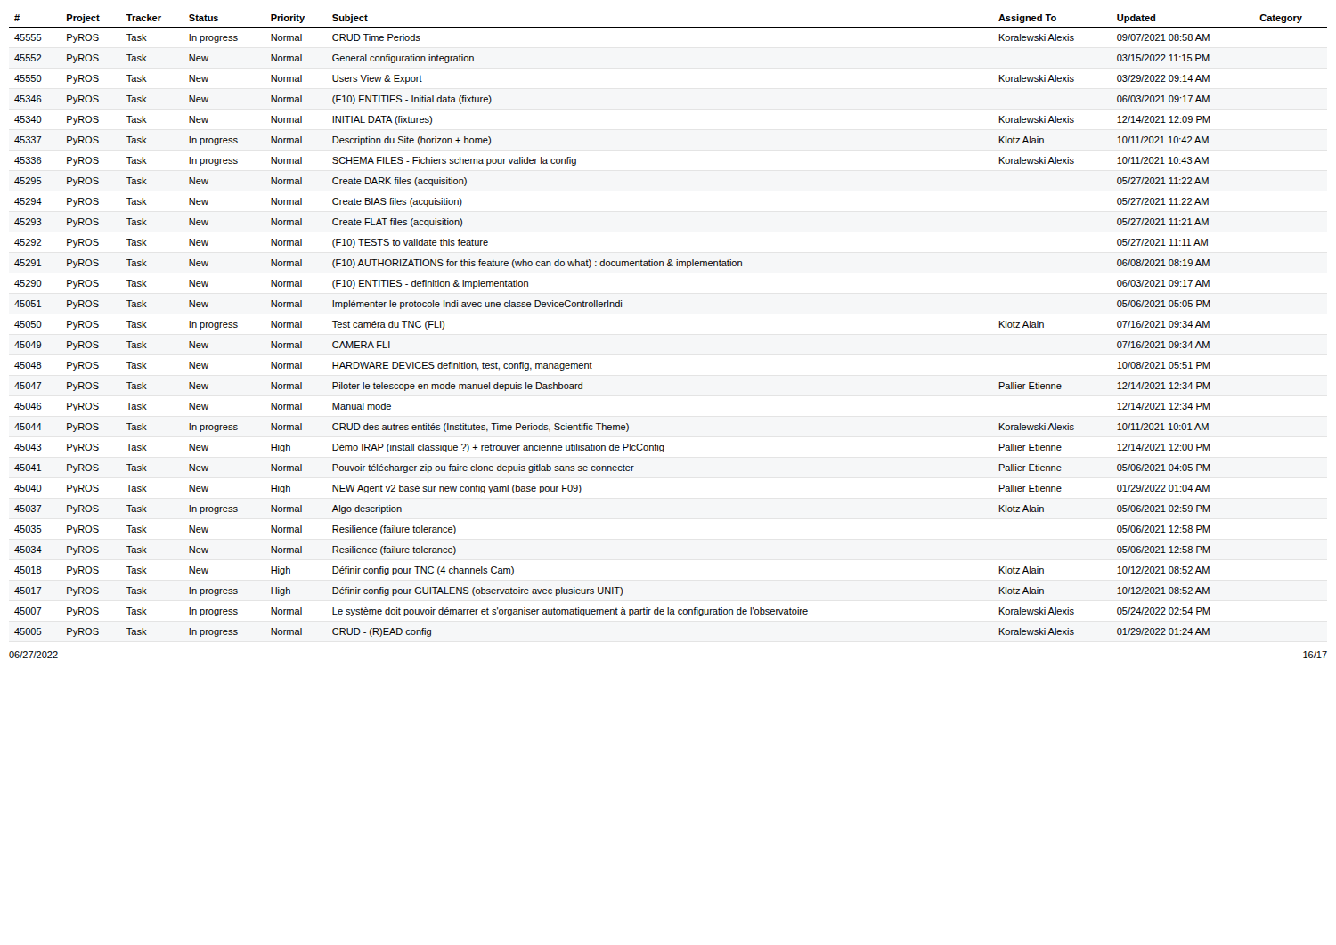| # | Project | Tracker | Status | Priority | Subject | Assigned To | Updated | Category |
| --- | --- | --- | --- | --- | --- | --- | --- | --- |
| 45555 | PyROS | Task | In progress | Normal | CRUD Time Periods | Koralewski Alexis | 09/07/2021 08:58 AM | |
| 45552 | PyROS | Task | New | Normal | General configuration integration | | 03/15/2022 11:15 PM | |
| 45550 | PyROS | Task | New | Normal | Users View & Export | Koralewski Alexis | 03/29/2022 09:14 AM | |
| 45346 | PyROS | Task | New | Normal | (F10) ENTITIES - Initial data (fixture) | | 06/03/2021 09:17 AM | |
| 45340 | PyROS | Task | New | Normal | INITIAL DATA (fixtures) | Koralewski Alexis | 12/14/2021 12:09 PM | |
| 45337 | PyROS | Task | In progress | Normal | Description du Site (horizon + home) | Klotz Alain | 10/11/2021 10:42 AM | |
| 45336 | PyROS | Task | In progress | Normal | SCHEMA FILES - Fichiers schema pour valider la config | Koralewski Alexis | 10/11/2021 10:43 AM | |
| 45295 | PyROS | Task | New | Normal | Create DARK files (acquisition) | | 05/27/2021 11:22 AM | |
| 45294 | PyROS | Task | New | Normal | Create BIAS files (acquisition) | | 05/27/2021 11:22 AM | |
| 45293 | PyROS | Task | New | Normal | Create FLAT files (acquisition) | | 05/27/2021 11:21 AM | |
| 45292 | PyROS | Task | New | Normal | (F10) TESTS to validate this feature | | 05/27/2021 11:11 AM | |
| 45291 | PyROS | Task | New | Normal | (F10) AUTHORIZATIONS for this feature (who can do what) : documentation & implementation | | 06/08/2021 08:19 AM | |
| 45290 | PyROS | Task | New | Normal | (F10) ENTITIES - definition & implementation | | 06/03/2021 09:17 AM | |
| 45051 | PyROS | Task | New | Normal | Implémenter le protocole Indi avec une classe DeviceControllerIndi | | 05/06/2021 05:05 PM | |
| 45050 | PyROS | Task | In progress | Normal | Test caméra du TNC (FLI) | Klotz Alain | 07/16/2021 09:34 AM | |
| 45049 | PyROS | Task | New | Normal | CAMERA FLI | | 07/16/2021 09:34 AM | |
| 45048 | PyROS | Task | New | Normal | HARDWARE DEVICES definition, test, config, management | | 10/08/2021 05:51 PM | |
| 45047 | PyROS | Task | New | Normal | Piloter le telescope en mode manuel depuis le Dashboard | Pallier Etienne | 12/14/2021 12:34 PM | |
| 45046 | PyROS | Task | New | Normal | Manual mode | | 12/14/2021 12:34 PM | |
| 45044 | PyROS | Task | In progress | Normal | CRUD des autres entités (Institutes, Time Periods, Scientific Theme) | Koralewski Alexis | 10/11/2021 10:01 AM | |
| 45043 | PyROS | Task | New | High | Démo IRAP (install classique ?) + retrouver ancienne utilisation de PlcConfig | Pallier Etienne | 12/14/2021 12:00 PM | |
| 45041 | PyROS | Task | New | Normal | Pouvoir télécharger zip ou faire clone depuis gitlab sans se connecter | Pallier Etienne | 05/06/2021 04:05 PM | |
| 45040 | PyROS | Task | New | High | NEW Agent v2 basé sur new config yaml (base pour F09) | Pallier Etienne | 01/29/2022 01:04 AM | |
| 45037 | PyROS | Task | In progress | Normal | Algo description | Klotz Alain | 05/06/2021 02:59 PM | |
| 45035 | PyROS | Task | New | Normal | Resilience (failure tolerance) | | 05/06/2021 12:58 PM | |
| 45034 | PyROS | Task | New | Normal | Resilience (failure tolerance) | | 05/06/2021 12:58 PM | |
| 45018 | PyROS | Task | New | High | Définir config pour TNC (4 channels Cam) | Klotz Alain | 10/12/2021 08:52 AM | |
| 45017 | PyROS | Task | In progress | High | Définir config pour GUITALENS (observatoire avec plusieurs UNIT) | Klotz Alain | 10/12/2021 08:52 AM | |
| 45007 | PyROS | Task | In progress | Normal | Le système doit pouvoir démarrer et s'organiser automatiquement à partir de la configuration de l'observatoire | Koralewski Alexis | 05/24/2022 02:54 PM | |
| 45005 | PyROS | Task | In progress | Normal | CRUD - (R)EAD config | Koralewski Alexis | 01/29/2022 01:24 AM | |
06/27/2022 16/17